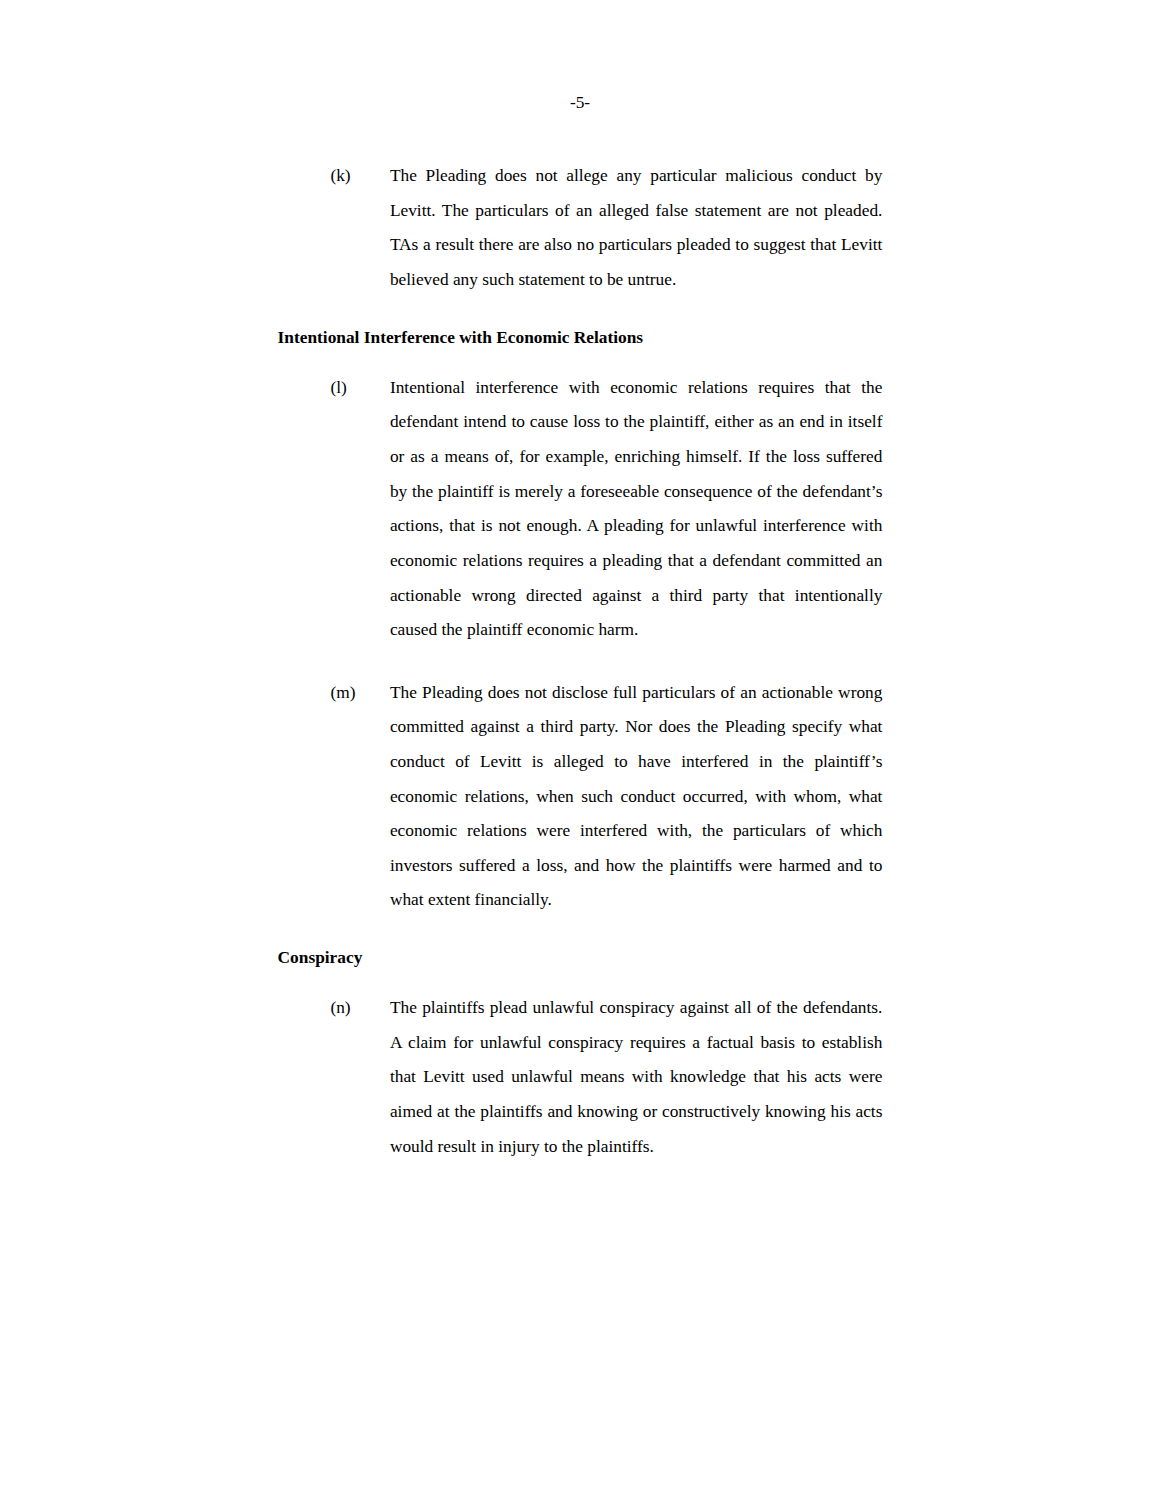-5-
(k)
The Pleading does not allege any particular malicious conduct by Levitt. The particulars of an alleged false statement are not pleaded. TAs a result there are also no particulars pleaded to suggest that Levitt believed any such statement to be untrue.
Intentional Interference with Economic Relations
(l)
Intentional interference with economic relations requires that the defendant intend to cause loss to the plaintiff, either as an end in itself or as a means of, for example, enriching himself. If the loss suffered by the plaintiff is merely a foreseeable consequence of the defendant’s actions, that is not enough. A pleading for unlawful interference with economic relations requires a pleading that a defendant committed an actionable wrong directed against a third party that intentionally caused the plaintiff economic harm.
(m)
The Pleading does not disclose full particulars of an actionable wrong committed against a third party. Nor does the Pleading specify what conduct of Levitt is alleged to have interfered in the plaintiff’s economic relations, when such conduct occurred, with whom, what economic relations were interfered with, the particulars of which investors suffered a loss, and how the plaintiffs were harmed and to what extent financially.
Conspiracy
(n)
The plaintiffs plead unlawful conspiracy against all of the defendants. A claim for unlawful conspiracy requires a factual basis to establish that Levitt used unlawful means with knowledge that his acts were aimed at the plaintiffs and knowing or constructively knowing his acts would result in injury to the plaintiffs.